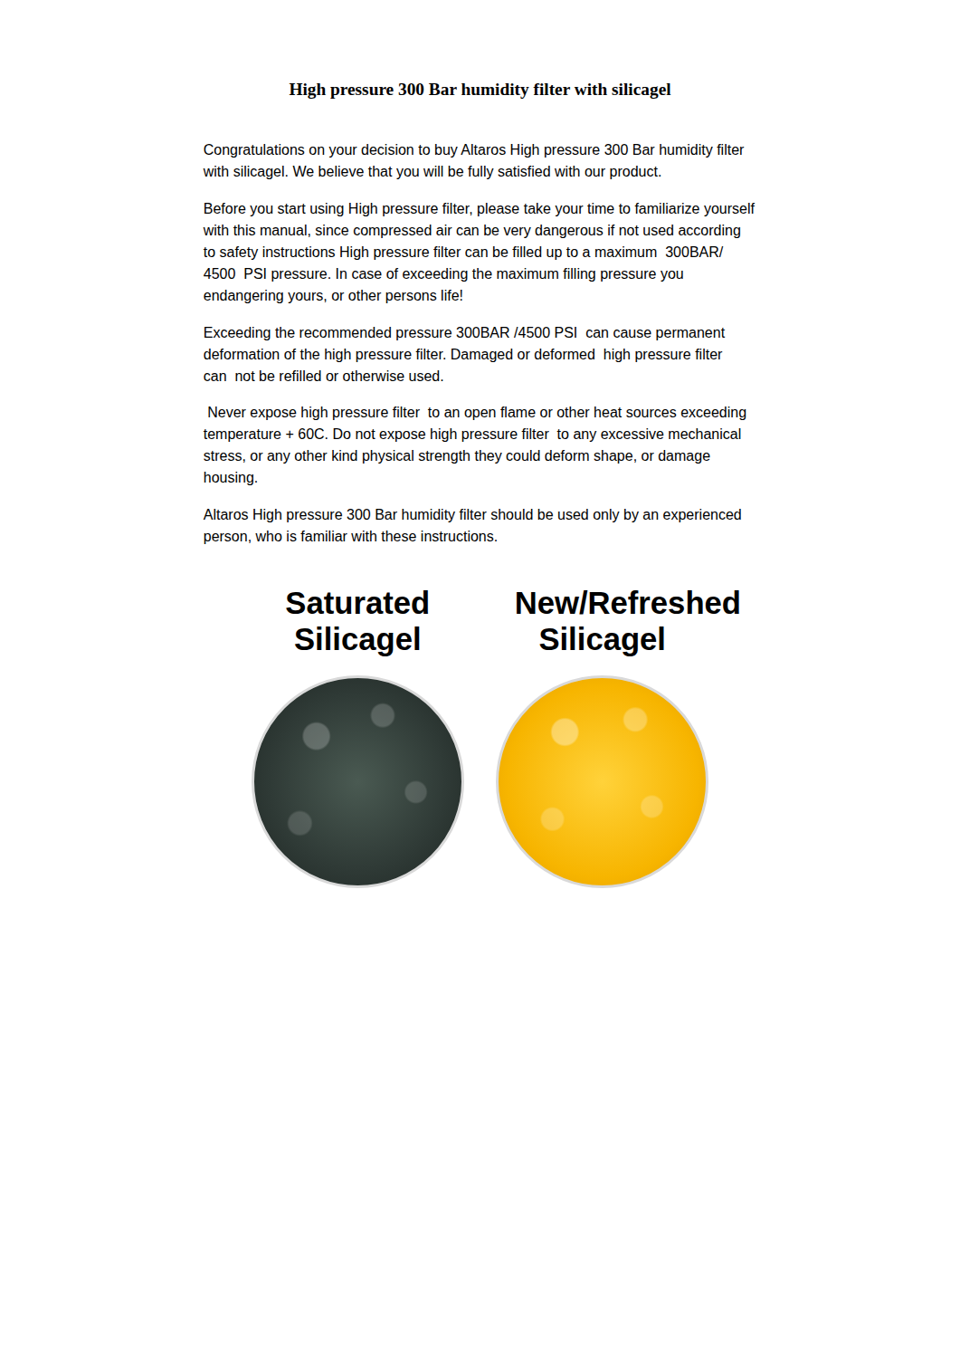High pressure 300 Bar humidity filter with silicagel
Congratulations on your decision to buy Altaros High pressure 300 Bar humidity filter with silicagel. We believe that you will be fully satisfied with our product.
Before you start using High pressure filter, please take your time to familiarize yourself with this manual, since compressed air can be very dangerous if not used according to safety instructions High pressure filter can be filled up to a maximum 300BAR/ 4500 PSI pressure. In case of exceeding the maximum filling pressure you endangering yours, or other persons life!
Exceeding the recommended pressure 300BAR /4500 PSI can cause permanent deformation of the high pressure filter. Damaged or deformed high pressure filter can not be refilled or otherwise used.
Never expose high pressure filter to an open flame or other heat sources exceeding temperature + 60C. Do not expose high pressure filter to any excessive mechanical stress, or any other kind physical strength they could deform shape, or damage housing.
Altaros High pressure 300 Bar humidity filter should be used only by an experienced person, who is familiar with these instructions.
Saturated Silicagel New/Refreshed Silicagel